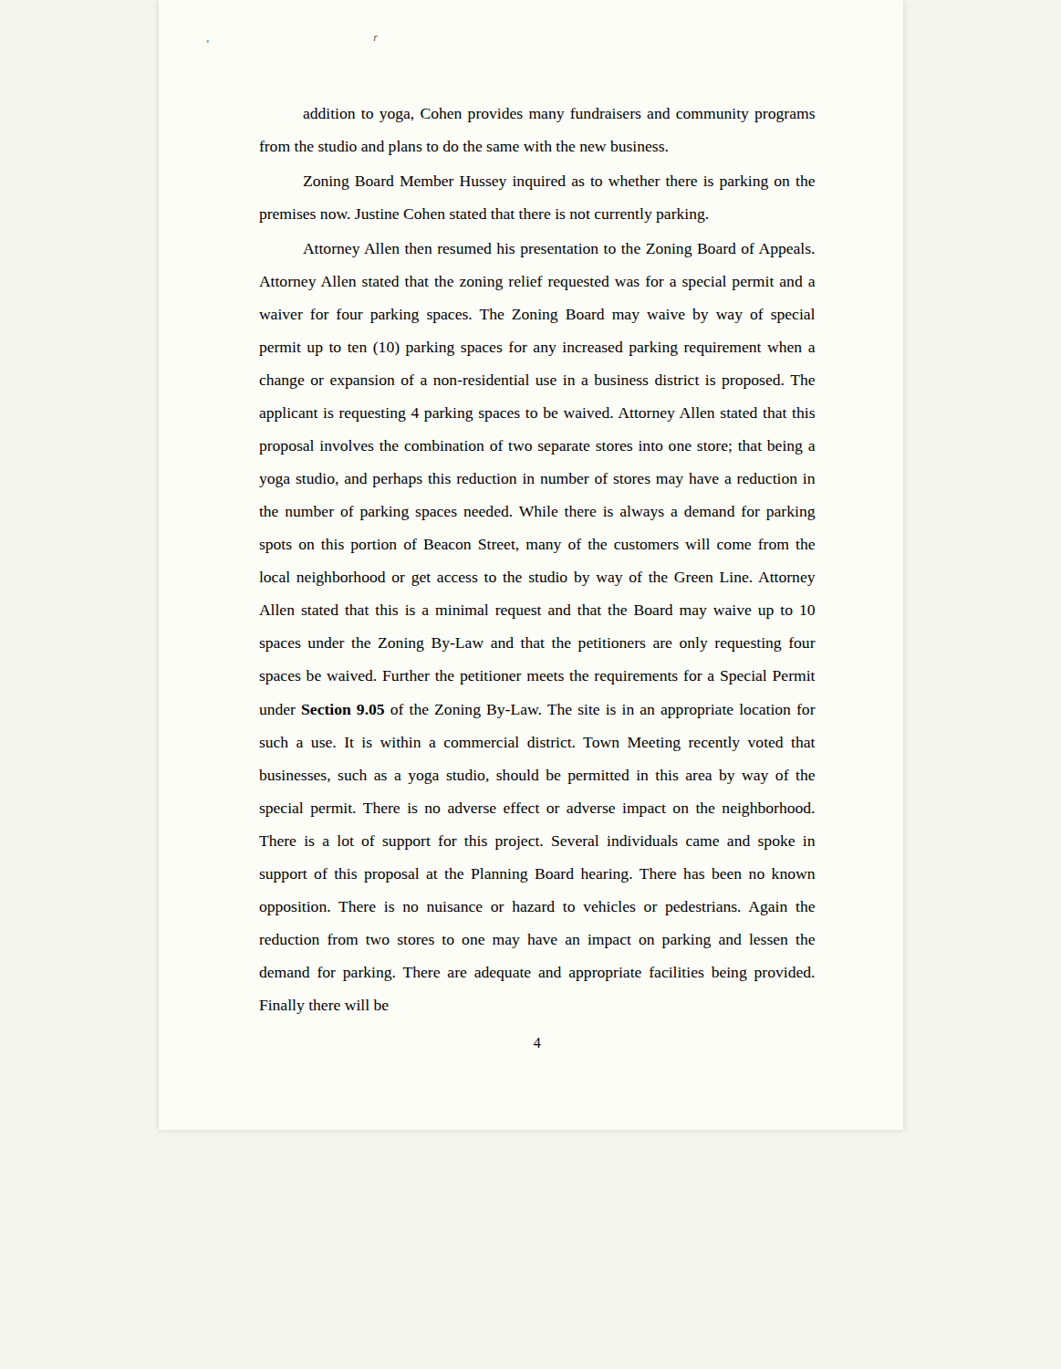, r
addition to yoga, Cohen provides many fundraisers and community programs from the studio and plans to do the same with the new business.
Zoning Board Member Hussey inquired as to whether there is parking on the premises now. Justine Cohen stated that there is not currently parking.
Attorney Allen then resumed his presentation to the Zoning Board of Appeals. Attorney Allen stated that the zoning relief requested was for a special permit and a waiver for four parking spaces. The Zoning Board may waive by way of special permit up to ten (10) parking spaces for any increased parking requirement when a change or expansion of a non-residential use in a business district is proposed. The applicant is requesting 4 parking spaces to be waived. Attorney Allen stated that this proposal involves the combination of two separate stores into one store; that being a yoga studio, and perhaps this reduction in number of stores may have a reduction in the number of parking spaces needed. While there is always a demand for parking spots on this portion of Beacon Street, many of the customers will come from the local neighborhood or get access to the studio by way of the Green Line. Attorney Allen stated that this is a minimal request and that the Board may waive up to 10 spaces under the Zoning By-Law and that the petitioners are only requesting four spaces be waived. Further the petitioner meets the requirements for a Special Permit under Section 9.05 of the Zoning By-Law. The site is in an appropriate location for such a use. It is within a commercial district. Town Meeting recently voted that businesses, such as a yoga studio, should be permitted in this area by way of the special permit. There is no adverse effect or adverse impact on the neighborhood. There is a lot of support for this project. Several individuals came and spoke in support of this proposal at the Planning Board hearing. There has been no known opposition. There is no nuisance or hazard to vehicles or pedestrians. Again the reduction from two stores to one may have an impact on parking and lessen the demand for parking. There are adequate and appropriate facilities being provided. Finally there will be
4